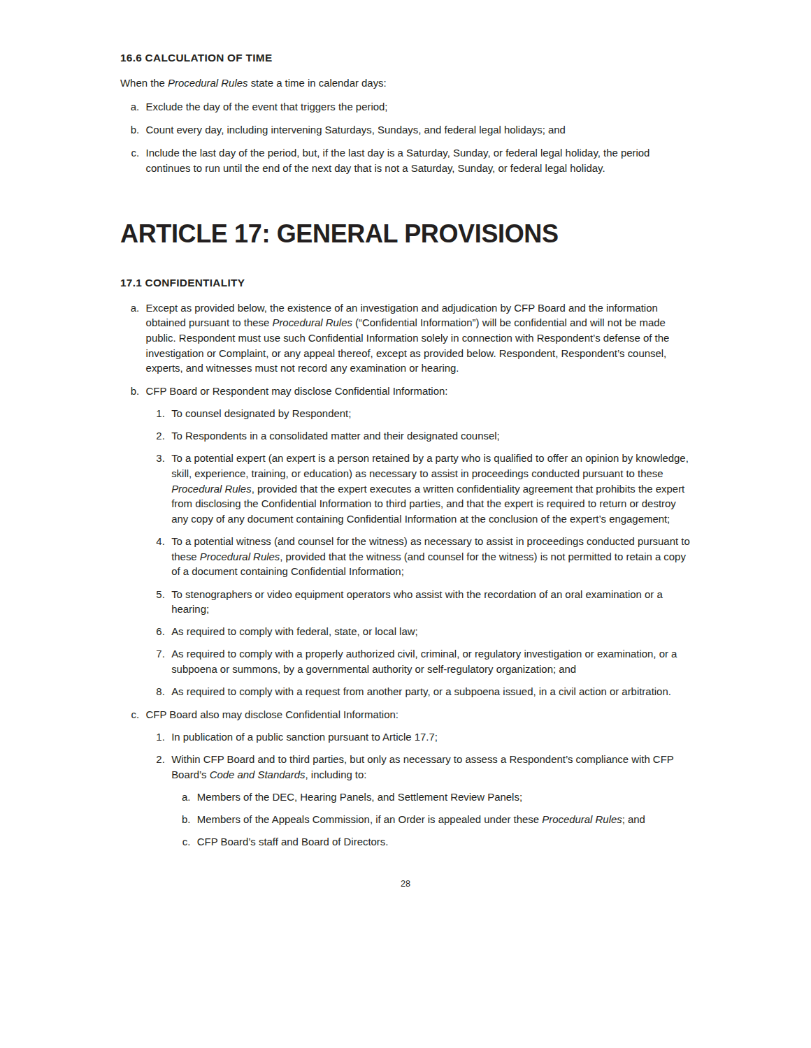16.6 Calculation of Time
When the Procedural Rules state a time in calendar days:
Exclude the day of the event that triggers the period;
Count every day, including intervening Saturdays, Sundays, and federal legal holidays; and
Include the last day of the period, but, if the last day is a Saturday, Sunday, or federal legal holiday, the period continues to run until the end of the next day that is not a Saturday, Sunday, or federal legal holiday.
Article 17: General Provisions
17.1 Confidentiality
Except as provided below, the existence of an investigation and adjudication by CFP Board and the information obtained pursuant to these Procedural Rules (“Confidential Information”) will be confidential and will not be made public. Respondent must use such Confidential Information solely in connection with Respondent’s defense of the investigation or Complaint, or any appeal thereof, except as provided below. Respondent, Respondent’s counsel, experts, and witnesses must not record any examination or hearing.
CFP Board or Respondent may disclose Confidential Information:
To counsel designated by Respondent;
To Respondents in a consolidated matter and their designated counsel;
To a potential expert (an expert is a person retained by a party who is qualified to offer an opinion by knowledge, skill, experience, training, or education) as necessary to assist in proceedings conducted pursuant to these Procedural Rules, provided that the expert executes a written confidentiality agreement that prohibits the expert from disclosing the Confidential Information to third parties, and that the expert is required to return or destroy any copy of any document containing Confidential Information at the conclusion of the expert’s engagement;
To a potential witness (and counsel for the witness) as necessary to assist in proceedings conducted pursuant to these Procedural Rules, provided that the witness (and counsel for the witness) is not permitted to retain a copy of a document containing Confidential Information;
To stenographers or video equipment operators who assist with the recordation of an oral examination or a hearing;
As required to comply with federal, state, or local law;
As required to comply with a properly authorized civil, criminal, or regulatory investigation or examination, or a subpoena or summons, by a governmental authority or self-regulatory organization; and
As required to comply with a request from another party, or a subpoena issued, in a civil action or arbitration.
CFP Board also may disclose Confidential Information:
In publication of a public sanction pursuant to Article 17.7;
Within CFP Board and to third parties, but only as necessary to assess a Respondent’s compliance with CFP Board’s Code and Standards, including to:
Members of the DEC, Hearing Panels, and Settlement Review Panels;
Members of the Appeals Commission, if an Order is appealed under these Procedural Rules; and
CFP Board’s staff and Board of Directors.
28